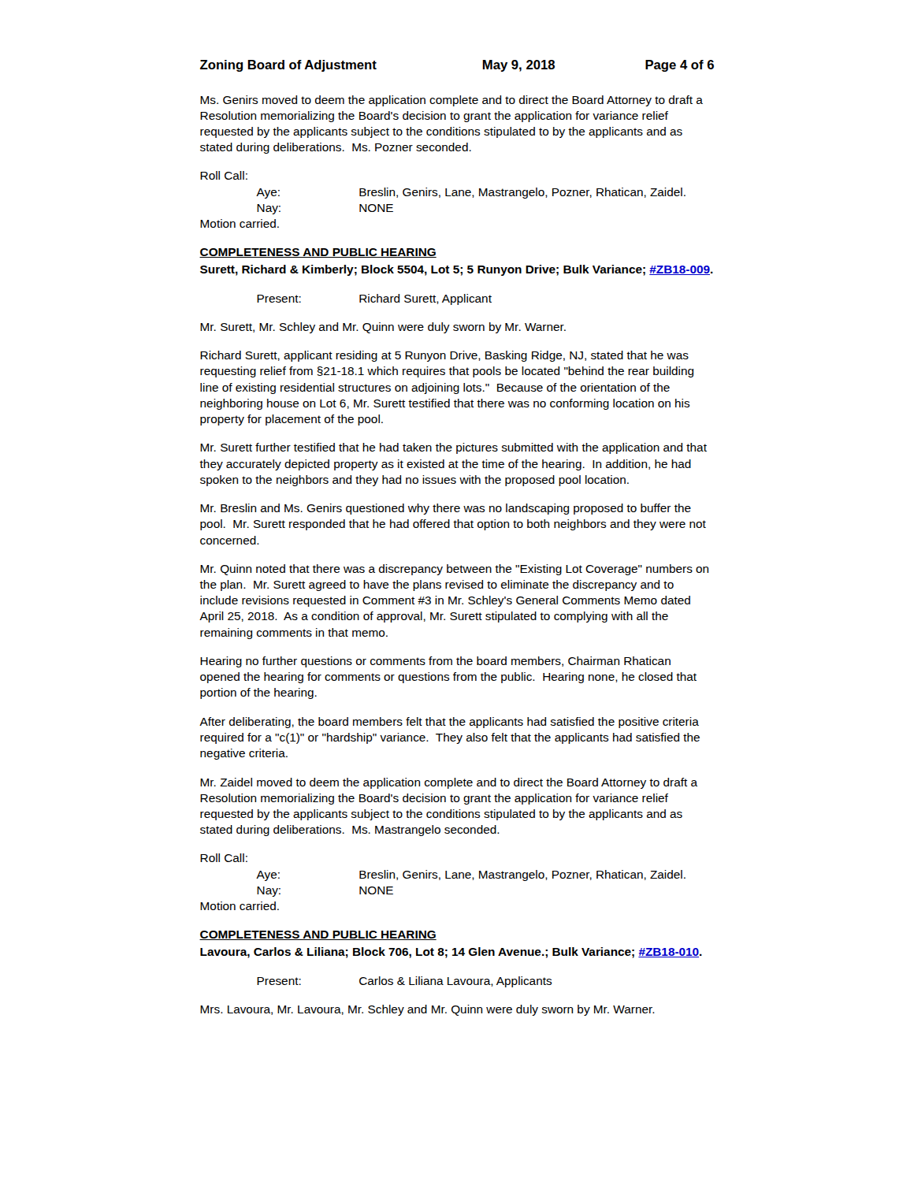Zoning Board of Adjustment
May 9, 2018
Page 4 of 6
Ms. Genirs moved to deem the application complete and to direct the Board Attorney to draft a Resolution memorializing the Board's decision to grant the application for variance relief requested by the applicants subject to the conditions stipulated to by the applicants and as stated during deliberations. Ms. Pozner seconded.
Roll Call:
Aye: Breslin, Genirs, Lane, Mastrangelo, Pozner, Rhatican, Zaidel.
Nay: NONE
Motion carried.
Completeness and Public Hearing
Surett, Richard & Kimberly; Block 5504, Lot 5; 5 Runyon Drive; Bulk Variance; #ZB18-009.
Present: Richard Surett, Applicant
Mr. Surett, Mr. Schley and Mr. Quinn were duly sworn by Mr. Warner.
Richard Surett, applicant residing at 5 Runyon Drive, Basking Ridge, NJ, stated that he was requesting relief from §21-18.1 which requires that pools be located "behind the rear building line of existing residential structures on adjoining lots." Because of the orientation of the neighboring house on Lot 6, Mr. Surett testified that there was no conforming location on his property for placement of the pool.
Mr. Surett further testified that he had taken the pictures submitted with the application and that they accurately depicted property as it existed at the time of the hearing. In addition, he had spoken to the neighbors and they had no issues with the proposed pool location.
Mr. Breslin and Ms. Genirs questioned why there was no landscaping proposed to buffer the pool. Mr. Surett responded that he had offered that option to both neighbors and they were not concerned.
Mr. Quinn noted that there was a discrepancy between the "Existing Lot Coverage" numbers on the plan. Mr. Surett agreed to have the plans revised to eliminate the discrepancy and to include revisions requested in Comment #3 in Mr. Schley's General Comments Memo dated April 25, 2018. As a condition of approval, Mr. Surett stipulated to complying with all the remaining comments in that memo.
Hearing no further questions or comments from the board members, Chairman Rhatican opened the hearing for comments or questions from the public. Hearing none, he closed that portion of the hearing.
After deliberating, the board members felt that the applicants had satisfied the positive criteria required for a "c(1)" or "hardship" variance. They also felt that the applicants had satisfied the negative criteria.
Mr. Zaidel moved to deem the application complete and to direct the Board Attorney to draft a Resolution memorializing the Board's decision to grant the application for variance relief requested by the applicants subject to the conditions stipulated to by the applicants and as stated during deliberations. Ms. Mastrangelo seconded.
Roll Call:
Aye: Breslin, Genirs, Lane, Mastrangelo, Pozner, Rhatican, Zaidel.
Nay: NONE
Motion carried.
Completeness and Public Hearing
Lavoura, Carlos & Liliana; Block 706, Lot 8; 14 Glen Avenue.; Bulk Variance; #ZB18-010.
Present: Carlos & Liliana Lavoura, Applicants
Mrs. Lavoura, Mr. Lavoura, Mr. Schley and Mr. Quinn were duly sworn by Mr. Warner.